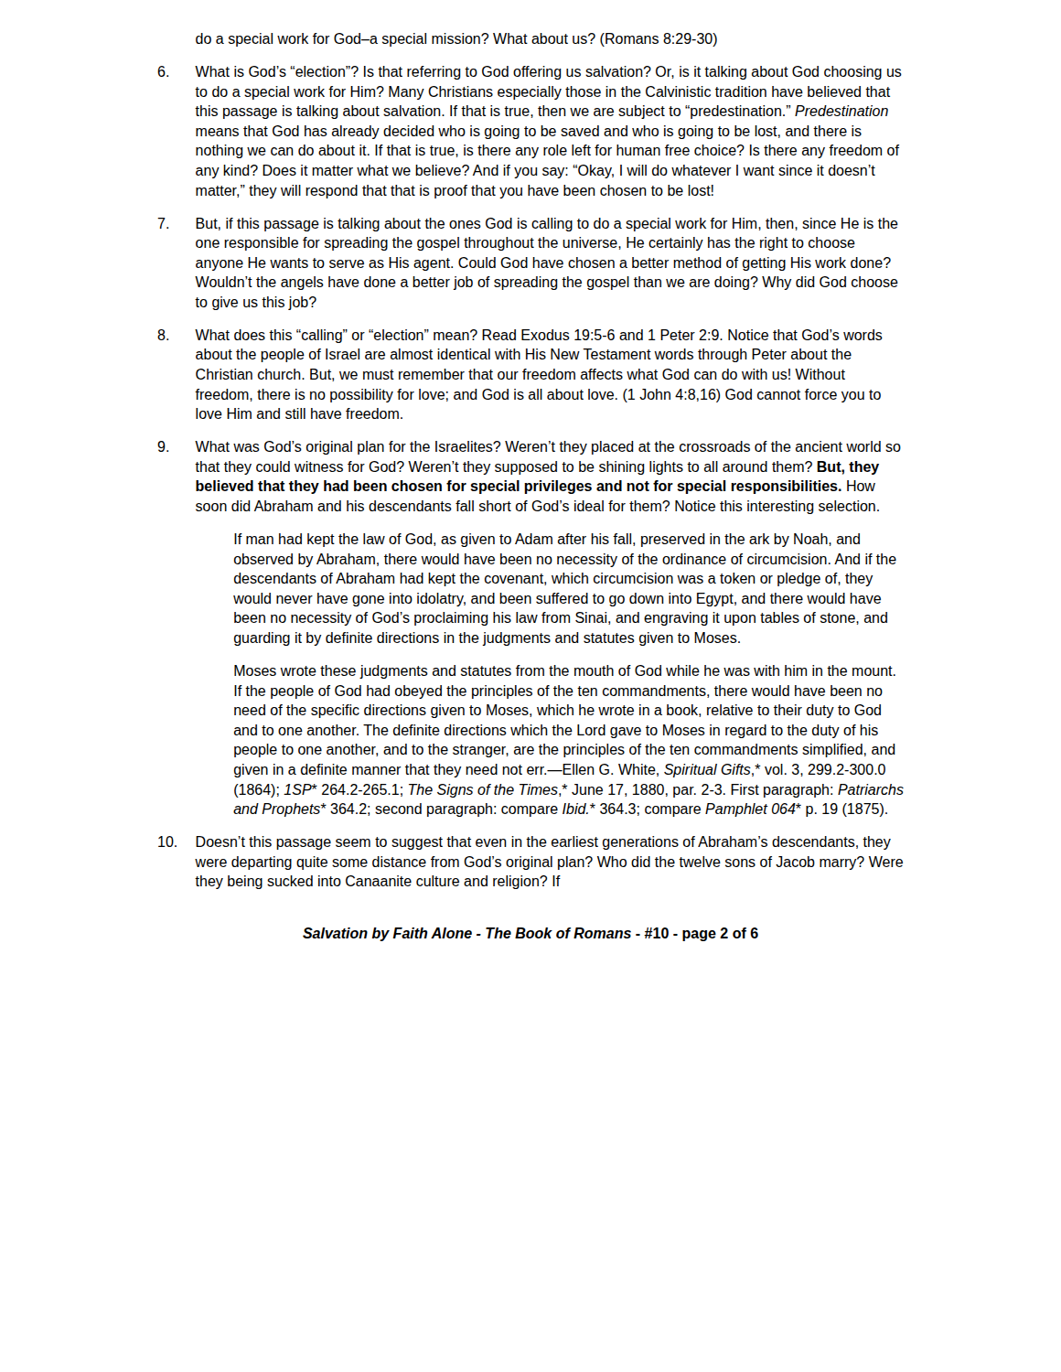do a special work for God–a special mission? What about us? (Romans 8:29-30)
6. What is God’s “election”? Is that referring to God offering us salvation? Or, is it talking about God choosing us to do a special work for Him? Many Christians especially those in the Calvinistic tradition have believed that this passage is talking about salvation. If that is true, then we are subject to “predestination.” Predestination means that God has already decided who is going to be saved and who is going to be lost, and there is nothing we can do about it. If that is true, is there any role left for human free choice? Is there any freedom of any kind? Does it matter what we believe? And if you say: “Okay, I will do whatever I want since it doesn’t matter,” they will respond that that is proof that you have been chosen to be lost!
7. But, if this passage is talking about the ones God is calling to do a special work for Him, then, since He is the one responsible for spreading the gospel throughout the universe, He certainly has the right to choose anyone He wants to serve as His agent. Could God have chosen a better method of getting His work done? Wouldn’t the angels have done a better job of spreading the gospel than we are doing? Why did God choose to give us this job?
8. What does this “calling” or “election” mean? Read Exodus 19:5-6 and 1 Peter 2:9. Notice that God’s words about the people of Israel are almost identical with His New Testament words through Peter about the Christian church. But, we must remember that our freedom affects what God can do with us! Without freedom, there is no possibility for love; and God is all about love. (1 John 4:8,16) God cannot force you to love Him and still have freedom.
9. What was God’s original plan for the Israelites? Weren’t they placed at the crossroads of the ancient world so that they could witness for God? Weren’t they supposed to be shining lights to all around them? But, they believed that they had been chosen for special privileges and not for special responsibilities. How soon did Abraham and his descendants fall short of God’s ideal for them? Notice this interesting selection.
If man had kept the law of God, as given to Adam after his fall, preserved in the ark by Noah, and observed by Abraham, there would have been no necessity of the ordinance of circumcision. And if the descendants of Abraham had kept the covenant, which circumcision was a token or pledge of, they would never have gone into idolatry, and been suffered to go down into Egypt, and there would have been no necessity of God’s proclaiming his law from Sinai, and engraving it upon tables of stone, and guarding it by definite directions in the judgments and statutes given to Moses.
Moses wrote these judgments and statutes from the mouth of God while he was with him in the mount. If the people of God had obeyed the principles of the ten commandments, there would have been no need of the specific directions given to Moses, which he wrote in a book, relative to their duty to God and to one another. The definite directions which the Lord gave to Moses in regard to the duty of his people to one another, and to the stranger, are the principles of the ten commandments simplified, and given in a definite manner that they need not err.—Ellen G. White, Spiritual Gifts,* vol. 3, 299.2-300.0 (1864); 1SP* 264.2-265.1; The Signs of the Times,* June 17, 1880, par. 2-3. First paragraph: Patriarchs and Prophets* 364.2; second paragraph: compare Ibid.* 364.3; compare Pamphlet 064* p. 19 (1875).
10. Doesn’t this passage seem to suggest that even in the earliest generations of Abraham’s descendants, they were departing quite some distance from God’s original plan? Who did the twelve sons of Jacob marry? Were they being sucked into Canaanite culture and religion? If
Salvation by Faith Alone - The Book of Romans - #10 - page 2 of 6